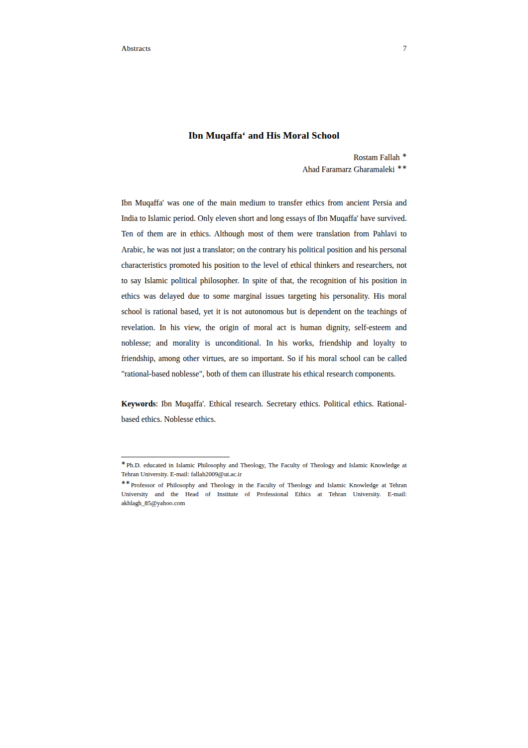Abstracts 7
Ibn Muqaffa‘ and His Moral School
Rostam Fallah ∗
Ahad Faramarz Gharamaleki ∗∗
Ibn Muqaffa' was one of the main medium to transfer ethics from ancient Persia and India to Islamic period. Only eleven short and long essays of Ibn Muqaffa' have survived. Ten of them are in ethics. Although most of them were translation from Pahlavi to Arabic, he was not just a translator; on the contrary his political position and his personal characteristics promoted his position to the level of ethical thinkers and researchers, not to say Islamic political philosopher. In spite of that, the recognition of his position in ethics was delayed due to some marginal issues targeting his personality. His moral school is rational based, yet it is not autonomous but is dependent on the teachings of revelation. In his view, the origin of moral act is human dignity, self-esteem and noblesse; and morality is unconditional. In his works, friendship and loyalty to friendship, among other virtues, are so important. So if his moral school can be called "rational-based noblesse", both of them can illustrate his ethical research components.
Keywords: Ibn Muqaffa'. Ethical research. Secretary ethics. Political ethics. Rational-based ethics. Noblesse ethics.
∗Ph.D. educated in Islamic Philosophy and Theology, The Faculty of Theology and Islamic Knowledge at Tehran University. E-mail: fallah2009@ut.ac.ir
∗∗Professor of Philosophy and Theology in the Faculty of Theology and Islamic Knowledge at Tehran University and the Head of Institute of Professional Ethics at Tehran University. E-mail: akhlagh_85@yahoo.com